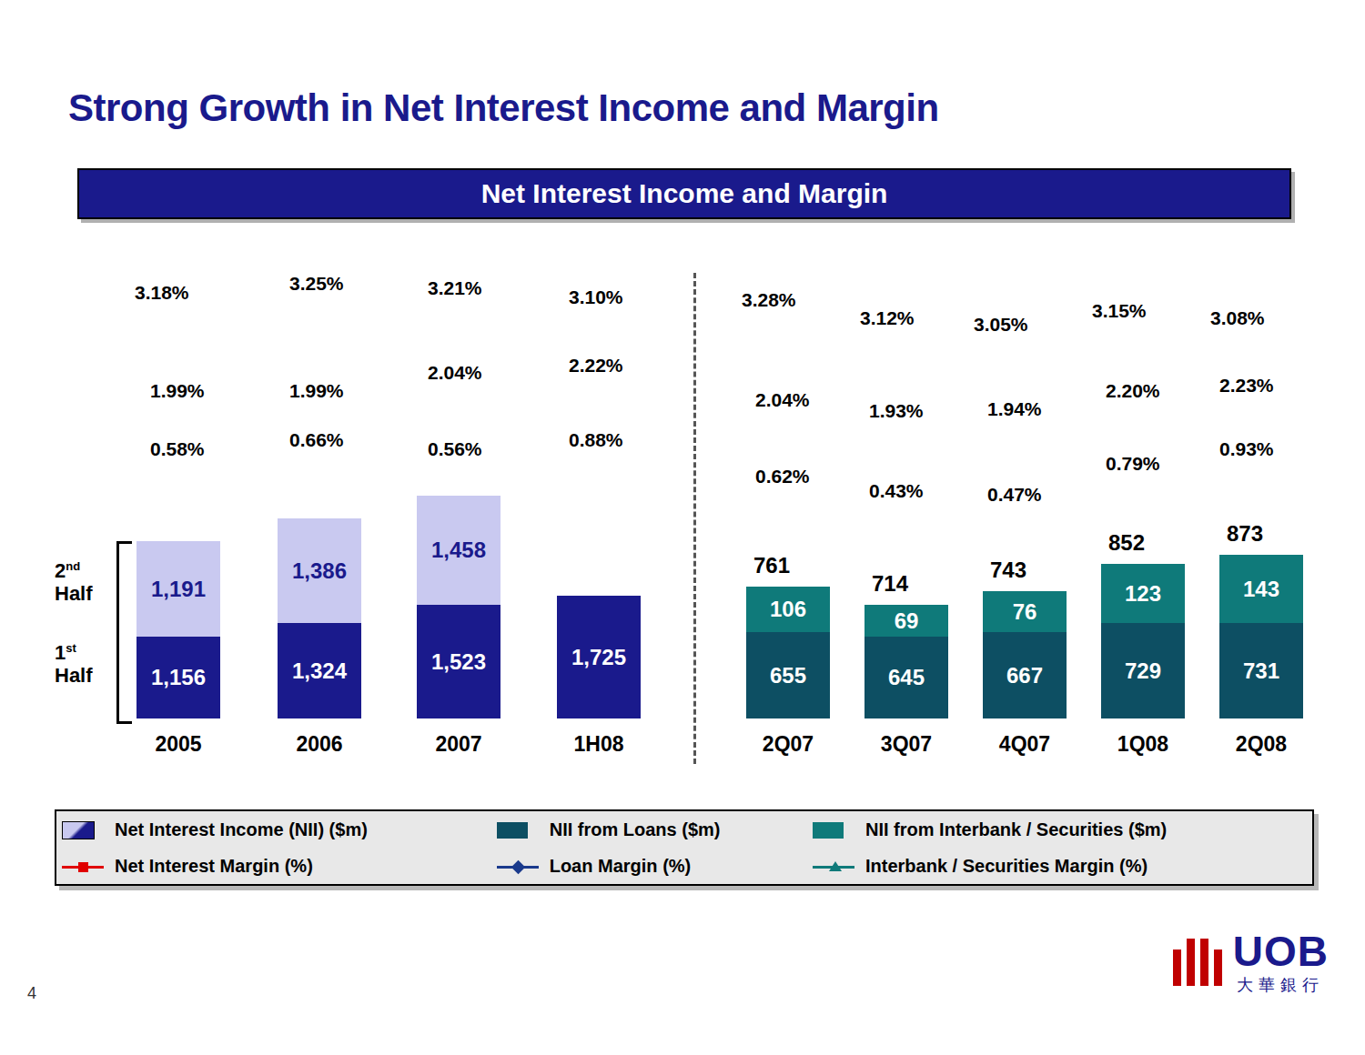Strong Growth in Net Interest Income and Margin
Net Interest Income and Margin
3.18%
3.25%
3.21%
3.10%
1.99%
1.99%
2.04%
2.22%
0.58%
0.66%
0.56%
0.88%
1,156
1,191
1,324
1,386
1,523
1,458
1,725
2005
2006
2007
1H08
2nd
Half
1st
Half
3.28%
3.12%
3.05%
3.15%
3.08%
2.04%
1.93%
1.94%
2.20%
2.23%
0.62%
0.43%
0.47%
0.79%
0.93%
655
106
761
645
69
714
667
76
743
729
123
852
731
143
873
2Q07
3Q07
4Q07
1Q08
2Q08
| | Net Interest Income (NII) ($m) | | NII from Loans ($m) | | NII from Interbank / Securities ($m) |
| | Net Interest Margin (%) | | Loan Margin (%) | | Interbank / Securities Margin (%) |
4
UOB
大華銀行